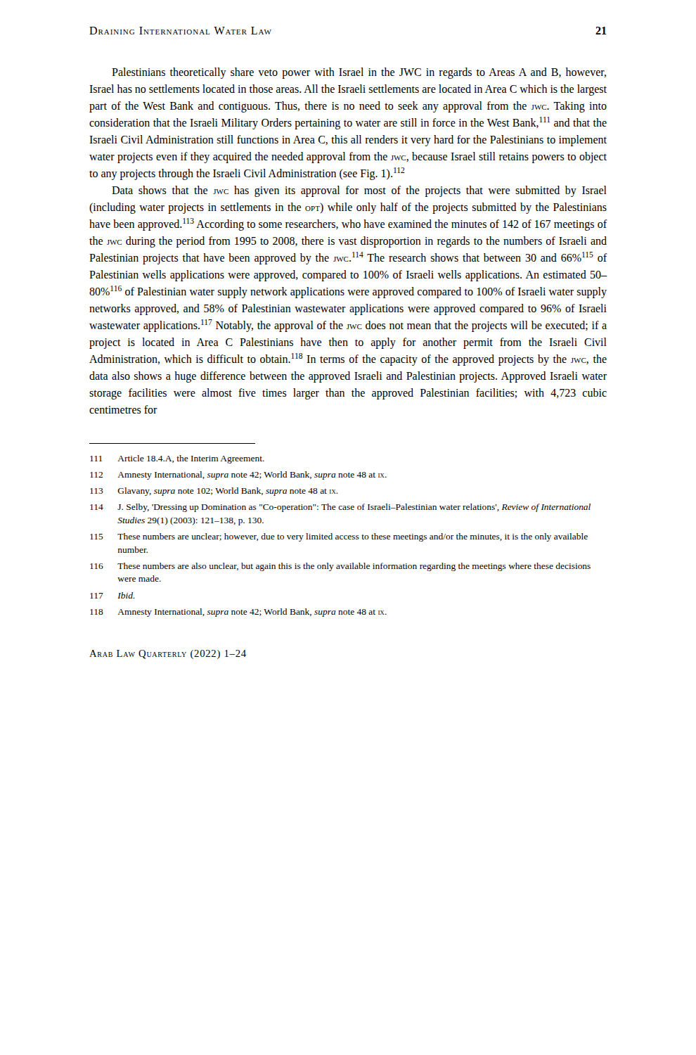Draining International Water Law 21
Palestinians theoretically share veto power with Israel in the JWC in regards to Areas A and B, however, Israel has no settlements located in those areas. All the Israeli settlements are located in Area C which is the largest part of the West Bank and contiguous. Thus, there is no need to seek any approval from the jwc. Taking into consideration that the Israeli Military Orders pertaining to water are still in force in the West Bank,111 and that the Israeli Civil Administration still functions in Area C, this all renders it very hard for the Palestinians to implement water projects even if they acquired the needed approval from the jwc, because Israel still retains powers to object to any projects through the Israeli Civil Administration (see Fig. 1).112
Data shows that the jwc has given its approval for most of the projects that were submitted by Israel (including water projects in settlements in the opt) while only half of the projects submitted by the Palestinians have been approved.113 According to some researchers, who have examined the minutes of 142 of 167 meetings of the jwc during the period from 1995 to 2008, there is vast disproportion in regards to the numbers of Israeli and Palestinian projects that have been approved by the jwc.114 The research shows that between 30 and 66%115 of Palestinian wells applications were approved, compared to 100% of Israeli wells applications. An estimated 50–80%116 of Palestinian water supply network applications were approved compared to 100% of Israeli water supply networks approved, and 58% of Palestinian wastewater applications were approved compared to 96% of Israeli wastewater applications.117 Notably, the approval of the jwc does not mean that the projects will be executed; if a project is located in Area C Palestinians have then to apply for another permit from the Israeli Civil Administration, which is difficult to obtain.118 In terms of the capacity of the approved projects by the jwc, the data also shows a huge difference between the approved Israeli and Palestinian projects. Approved Israeli water storage facilities were almost five times larger than the approved Palestinian facilities; with 4,723 cubic centimetres for
111 Article 18.4.A, the Interim Agreement.
112 Amnesty International, supra note 42; World Bank, supra note 48 at ix.
113 Glavany, supra note 102; World Bank, supra note 48 at ix.
114 J. Selby, 'Dressing up Domination as "Co-operation": The case of Israeli–Palestinian water relations', Review of International Studies 29(1) (2003): 121–138, p. 130.
115 These numbers are unclear; however, due to very limited access to these meetings and/or the minutes, it is the only available number.
116 These numbers are also unclear, but again this is the only available information regarding the meetings where these decisions were made.
117 Ibid.
118 Amnesty International, supra note 42; World Bank, supra note 48 at ix.
Arab Law Quarterly (2022) 1–24